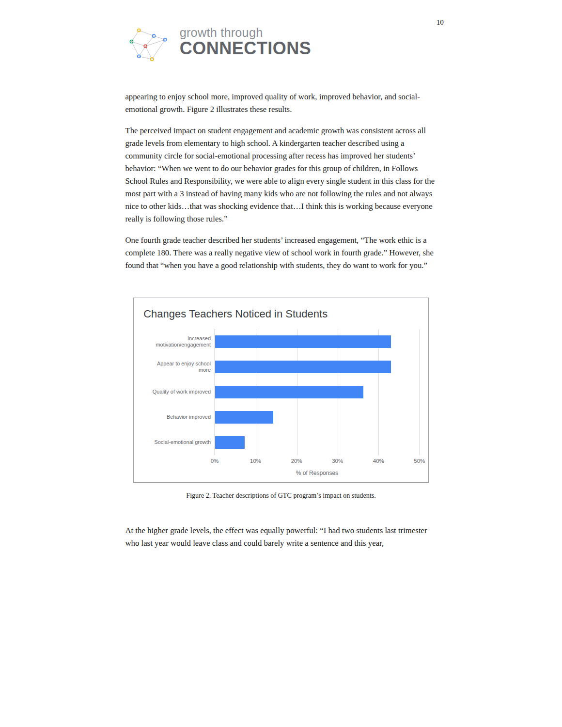10
growth through CONNECTIONS
appearing to enjoy school more, improved quality of work, improved behavior, and social-emotional growth. Figure 2 illustrates these results.
The perceived impact on student engagement and academic growth was consistent across all grade levels from elementary to high school. A kindergarten teacher described using a community circle for social-emotional processing after recess has improved her students’ behavior: “When we went to do our behavior grades for this group of children, in Follows School Rules and Responsibility, we were able to align every single student in this class for the most part with a 3 instead of having many kids who are not following the rules and not always nice to other kids…that was shocking evidence that…I think this is working because everyone really is following those rules.”
One fourth grade teacher described her students’ increased engagement, “The work ethic is a complete 180. There was a really negative view of school work in fourth grade.” However, she found that “when you have a good relationship with students, they do want to work for you.”
Changes Teachers Noticed in Students
Increased
motivation/engagement
Appear to enjoy school
more
Quality of work improved
Behavior improved
Social-emotional growth
0% 10% 20% 30% 40% 50%
% of Responses
Figure 2. Teacher descriptions of GTC program’s impact on students.
At the higher grade levels, the effect was equally powerful: “I had two students last trimester who last year would leave class and could barely write a sentence and this year,